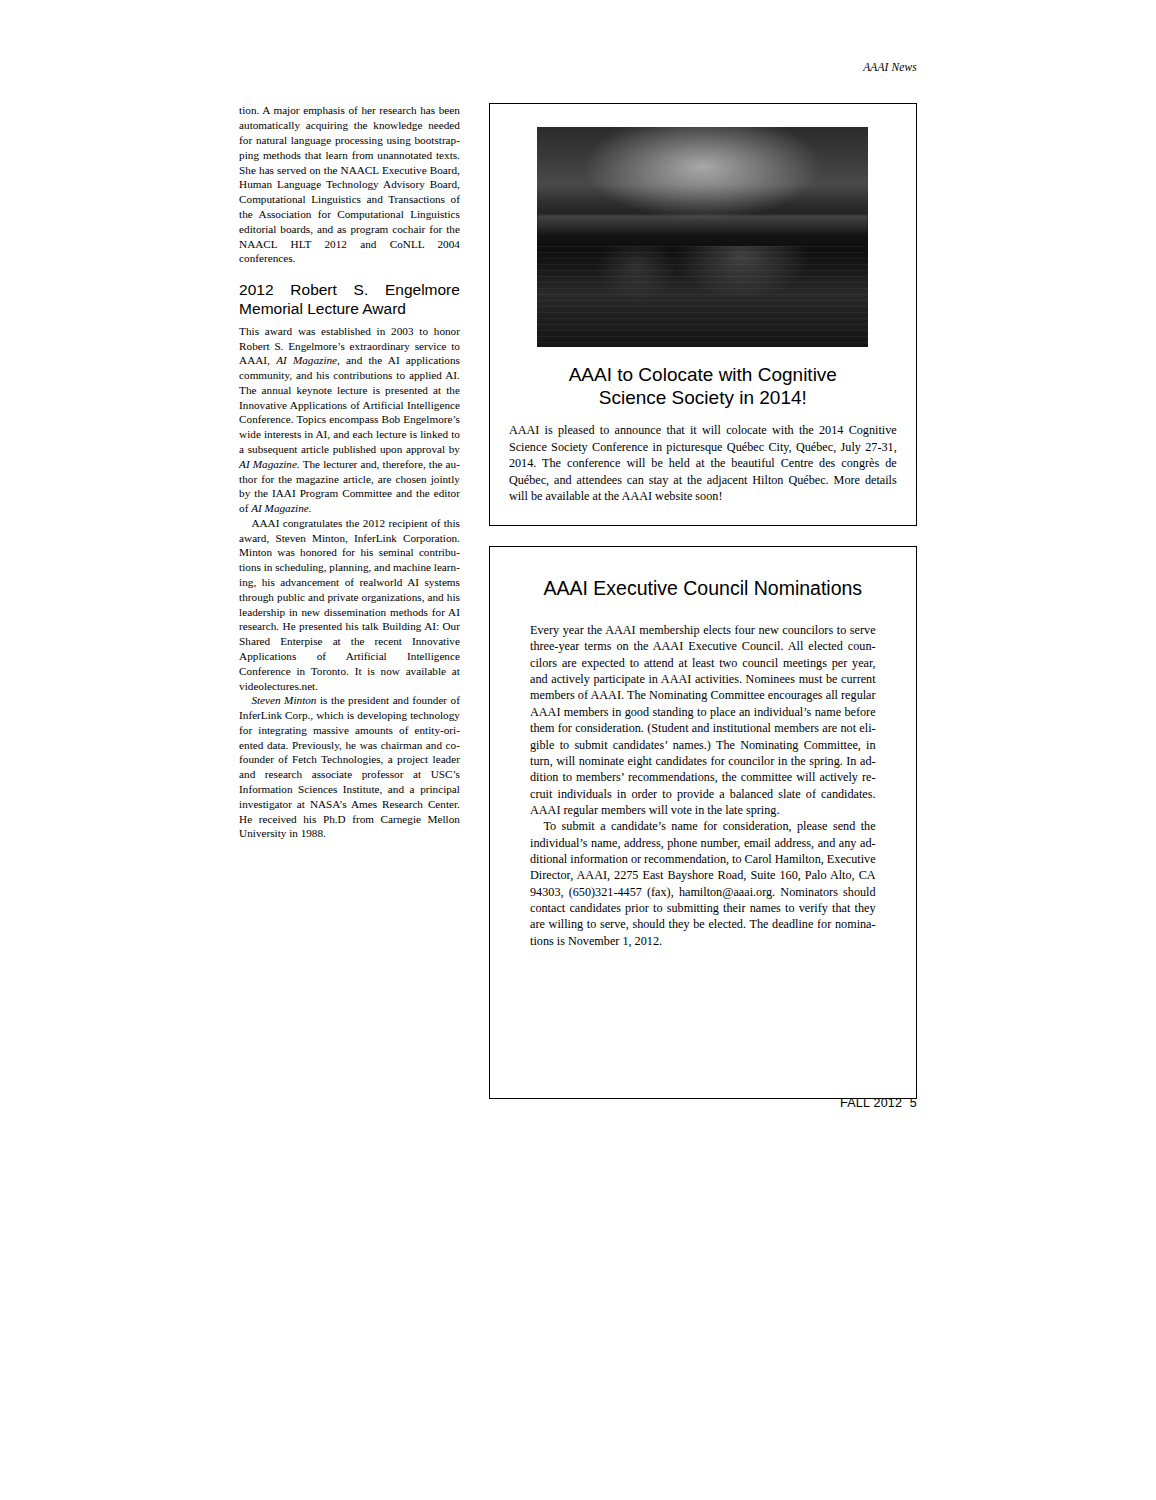AAAI News
tion. A major emphasis of her research has been automatically acquiring the knowledge needed for natural language processing using bootstrapping methods that learn from unannotated texts. She has served on the NAACL Executive Board, Human Language Technology Advisory Board, Computational Linguistics and Transactions of the Association for Computational Linguistics editorial boards, and as program cochair for the NAACL HLT 2012 and CoNLL 2004 conferences.
2012 Robert S. Engelmore Memorial Lecture Award
This award was established in 2003 to honor Robert S. Engelmore’s extraordinary service to AAAI, AI Magazine, and the AI applications community, and his contributions to applied AI. The annual keynote lecture is presented at the Innovative Applications of Artificial Intelligence Conference. Topics encompass Bob Engelmore’s wide interests in AI, and each lecture is linked to a subsequent article published upon approval by AI Magazine. The lecturer and, therefore, the author for the magazine article, are chosen jointly by the IAAI Program Committee and the editor of AI Magazine.
AAAI congratulates the 2012 recipient of this award, Steven Minton, InferLink Corporation. Minton was honored for his seminal contributions in scheduling, planning, and machine learning, his advancement of realworld AI systems through public and private organizations, and his leadership in new dissemination methods for AI research. He presented his talk Building AI: Our Shared Enterpise at the recent Innovative Applications of Artificial Intelligence Conference in Toronto. It is now available at videolectures.net.
Steven Minton is the president and founder of InferLink Corp., which is developing technology for integrating massive amounts of entity-oriented data. Previously, he was chairman and cofounder of Fetch Technologies, a project leader and research associate professor at USC’s Information Sciences Institute, and a principal investigator at NASA’s Ames Research Center. He received his Ph.D from Carnegie Mellon University in 1988.
AAAI to Colocate with Cognitive
Science Society in 2014!
AAAI is pleased to announce that it will colocate with the 2014 Cognitive Science Society Conference in picturesque Québec City, Québec, July 27-31, 2014. The conference will be held at the beautiful Centre des congrès de Québec, and attendees can stay at the adjacent Hilton Québec. More details will be available at the AAAI website soon!
AAAI Executive Council Nominations
Every year the AAAI membership elects four new councilors to serve three-year terms on the AAAI Executive Council. All elected councilors are expected to attend at least two council meetings per year, and actively participate in AAAI activities. Nominees must be current members of AAAI. The Nominating Committee encourages all regular AAAI members in good standing to place an individual’s name before them for consideration. (Student and institutional members are not eligible to submit candidates’ names.) The Nominating Committee, in turn, will nominate eight candidates for councilor in the spring. In addition to members’ recommendations, the committee will actively recruit individuals in order to provide a balanced slate of candidates. AAAI regular members will vote in the late spring.
To submit a candidate’s name for consideration, please send the individual’s name, address, phone number, email address, and any additional information or recommendation, to Carol Hamilton, Executive Director, AAAI, 2275 East Bayshore Road, Suite 160, Palo Alto, CA 94303, (650)321-4457 (fax), hamilton@aaai.org. Nominators should contact candidates prior to submitting their names to verify that they are willing to serve, should they be elected. The deadline for nominations is November 1, 2012.
FALL 2012 5